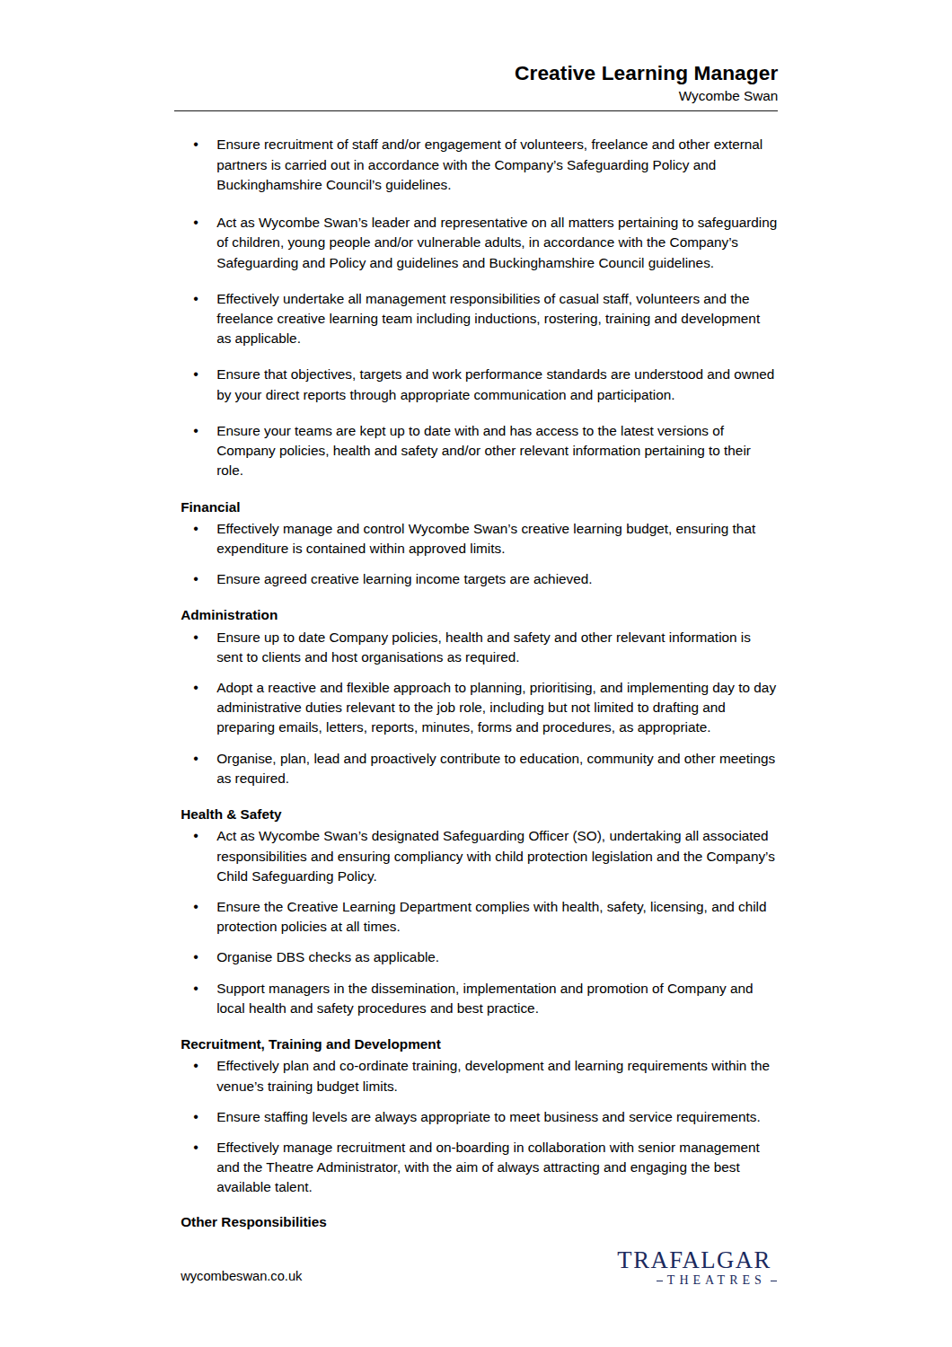Creative Learning Manager
Wycombe Swan
Ensure recruitment of staff and/or engagement of volunteers, freelance and other external partners is carried out in accordance with the Company’s Safeguarding Policy and Buckinghamshire Council’s guidelines.
Act as Wycombe Swan’s leader and representative on all matters pertaining to safeguarding of children, young people and/or vulnerable adults, in accordance with the Company’s Safeguarding and Policy and guidelines and Buckinghamshire Council guidelines.
Effectively undertake all management responsibilities of casual staff, volunteers and the freelance creative learning team including inductions, rostering, training and development as applicable.
Ensure that objectives, targets and work performance standards are understood and owned by your direct reports through appropriate communication and participation.
Ensure your teams are kept up to date with and has access to the latest versions of Company policies, health and safety and/or other relevant information pertaining to their role.
Financial
Effectively manage and control Wycombe Swan’s creative learning budget, ensuring that expenditure is contained within approved limits.
Ensure agreed creative learning income targets are achieved.
Administration
Ensure up to date Company policies, health and safety and other relevant information is sent to clients and host organisations as required.
Adopt a reactive and flexible approach to planning, prioritising, and implementing day to day administrative duties relevant to the job role, including but not limited to drafting and preparing emails, letters, reports, minutes, forms and procedures, as appropriate.
Organise, plan, lead and proactively contribute to education, community and other meetings as required.
Health & Safety
Act as Wycombe Swan’s designated Safeguarding Officer (SO), undertaking all associated responsibilities and ensuring compliancy with child protection legislation and the Company’s Child Safeguarding Policy.
Ensure the Creative Learning Department complies with health, safety, licensing, and child protection policies at all times.
Organise DBS checks as applicable.
Support managers in the dissemination, implementation and promotion of Company and local health and safety procedures and best practice.
Recruitment, Training and Development
Effectively plan and co-ordinate training, development and learning requirements within the venue’s training budget limits.
Ensure staffing levels are always appropriate to meet business and service requirements.
Effectively manage recruitment and on-boarding in collaboration with senior management and the Theatre Administrator, with the aim of always attracting and engaging the best available talent.
Other Responsibilities
wycombeswan.co.uk
TRAFALGAR
THEATRES